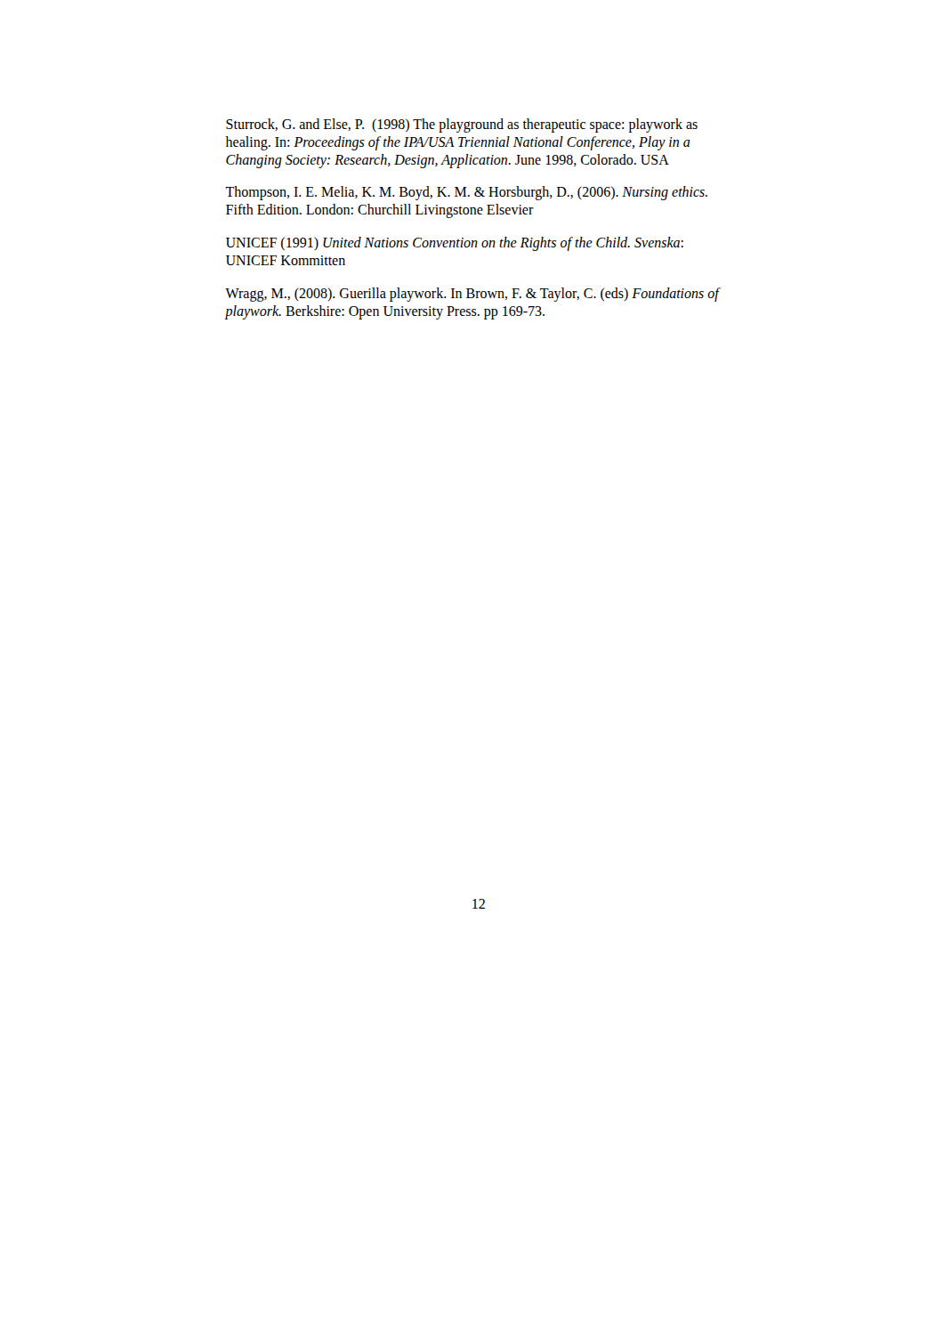Sturrock, G. and Else, P. (1998) The playground as therapeutic space: playwork as healing. In: Proceedings of the IPA/USA Triennial National Conference, Play in a Changing Society: Research, Design, Application. June 1998, Colorado. USA
Thompson, I. E. Melia, K. M. Boyd, K. M. & Horsburgh, D., (2006). Nursing ethics. Fifth Edition. London: Churchill Livingstone Elsevier
UNICEF (1991) United Nations Convention on the Rights of the Child. Svenska: UNICEF Kommitten
Wragg, M., (2008). Guerilla playwork. In Brown, F. & Taylor, C. (eds) Foundations of playwork. Berkshire: Open University Press. pp 169-73.
12